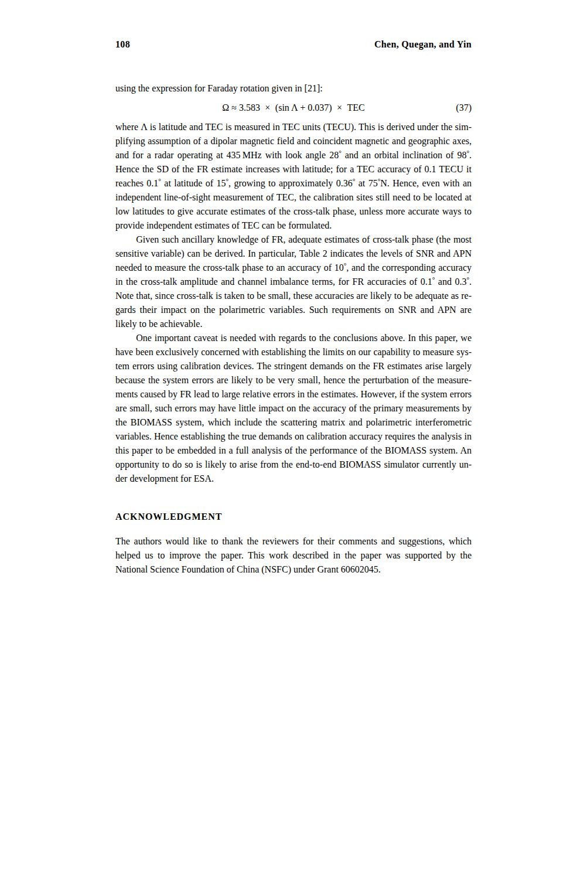108 Chen, Quegan, and Yin
using the expression for Faraday rotation given in [21]:
Ω ≈ 3.583 × (sin Λ + 0.037) × TEC (37)
where Λ is latitude and TEC is measured in TEC units (TECU). This is derived under the simplifying assumption of a dipolar magnetic field and coincident magnetic and geographic axes, and for a radar operating at 435 MHz with look angle 28° and an orbital inclination of 98°. Hence the SD of the FR estimate increases with latitude; for a TEC accuracy of 0.1 TECU it reaches 0.1° at latitude of 15°, growing to approximately 0.36° at 75°N. Hence, even with an independent line-of-sight measurement of TEC, the calibration sites still need to be located at low latitudes to give accurate estimates of the cross-talk phase, unless more accurate ways to provide independent estimates of TEC can be formulated.
Given such ancillary knowledge of FR, adequate estimates of cross-talk phase (the most sensitive variable) can be derived. In particular, Table 2 indicates the levels of SNR and APN needed to measure the cross-talk phase to an accuracy of 10°, and the corresponding accuracy in the cross-talk amplitude and channel imbalance terms, for FR accuracies of 0.1° and 0.3°. Note that, since cross-talk is taken to be small, these accuracies are likely to be adequate as regards their impact on the polarimetric variables. Such requirements on SNR and APN are likely to be achievable.
One important caveat is needed with regards to the conclusions above. In this paper, we have been exclusively concerned with establishing the limits on our capability to measure system errors using calibration devices. The stringent demands on the FR estimates arise largely because the system errors are likely to be very small, hence the perturbation of the measurements caused by FR lead to large relative errors in the estimates. However, if the system errors are small, such errors may have little impact on the accuracy of the primary measurements by the BIOMASS system, which include the scattering matrix and polarimetric interferometric variables. Hence establishing the true demands on calibration accuracy requires the analysis in this paper to be embedded in a full analysis of the performance of the BIOMASS system. An opportunity to do so is likely to arise from the end-to-end BIOMASS simulator currently under development for ESA.
ACKNOWLEDGMENT
The authors would like to thank the reviewers for their comments and suggestions, which helped us to improve the paper. This work described in the paper was supported by the National Science Foundation of China (NSFC) under Grant 60602045.